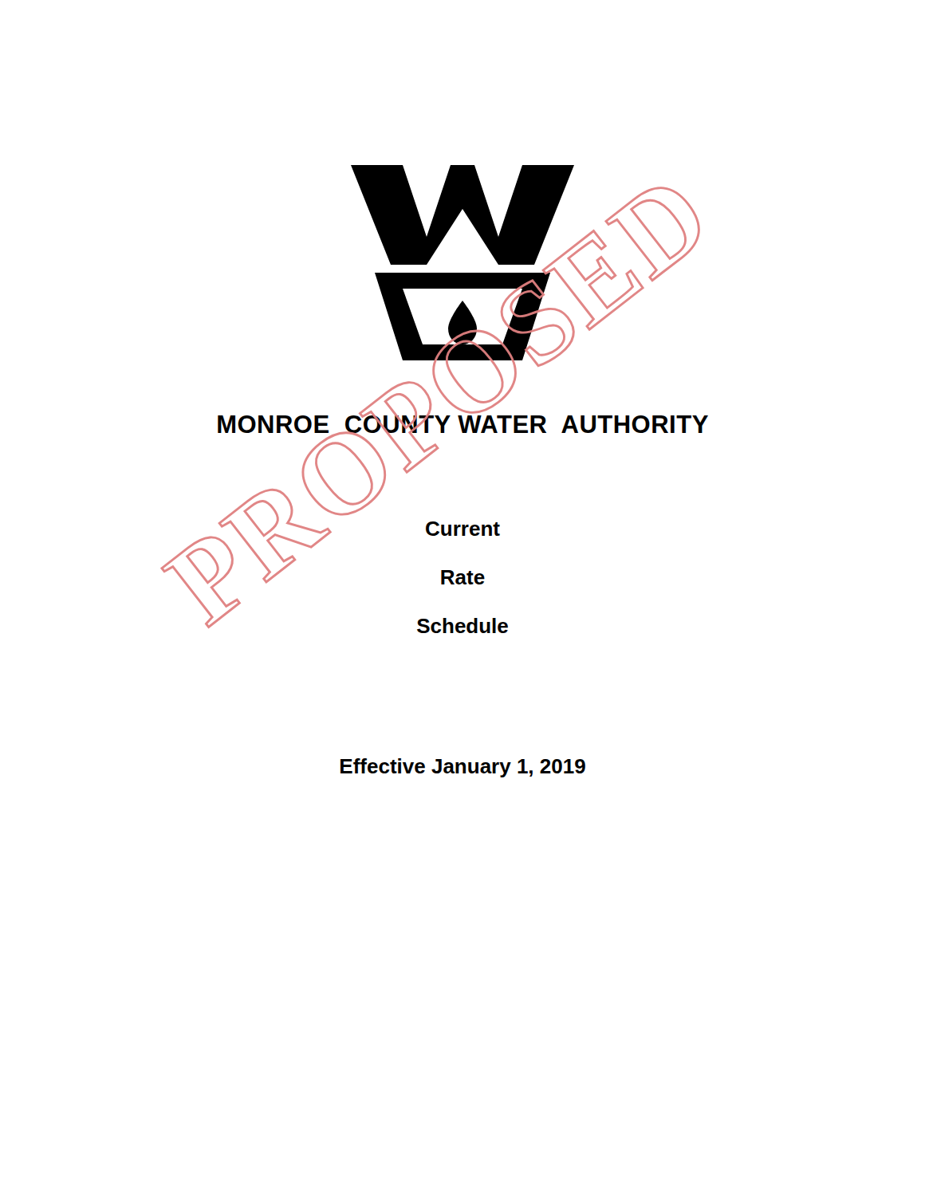MCWA logo
MONROE COUNTY WATER AUTHORITY
Current
Rate
Schedule
Effective January 1, 2019
PROPOSED